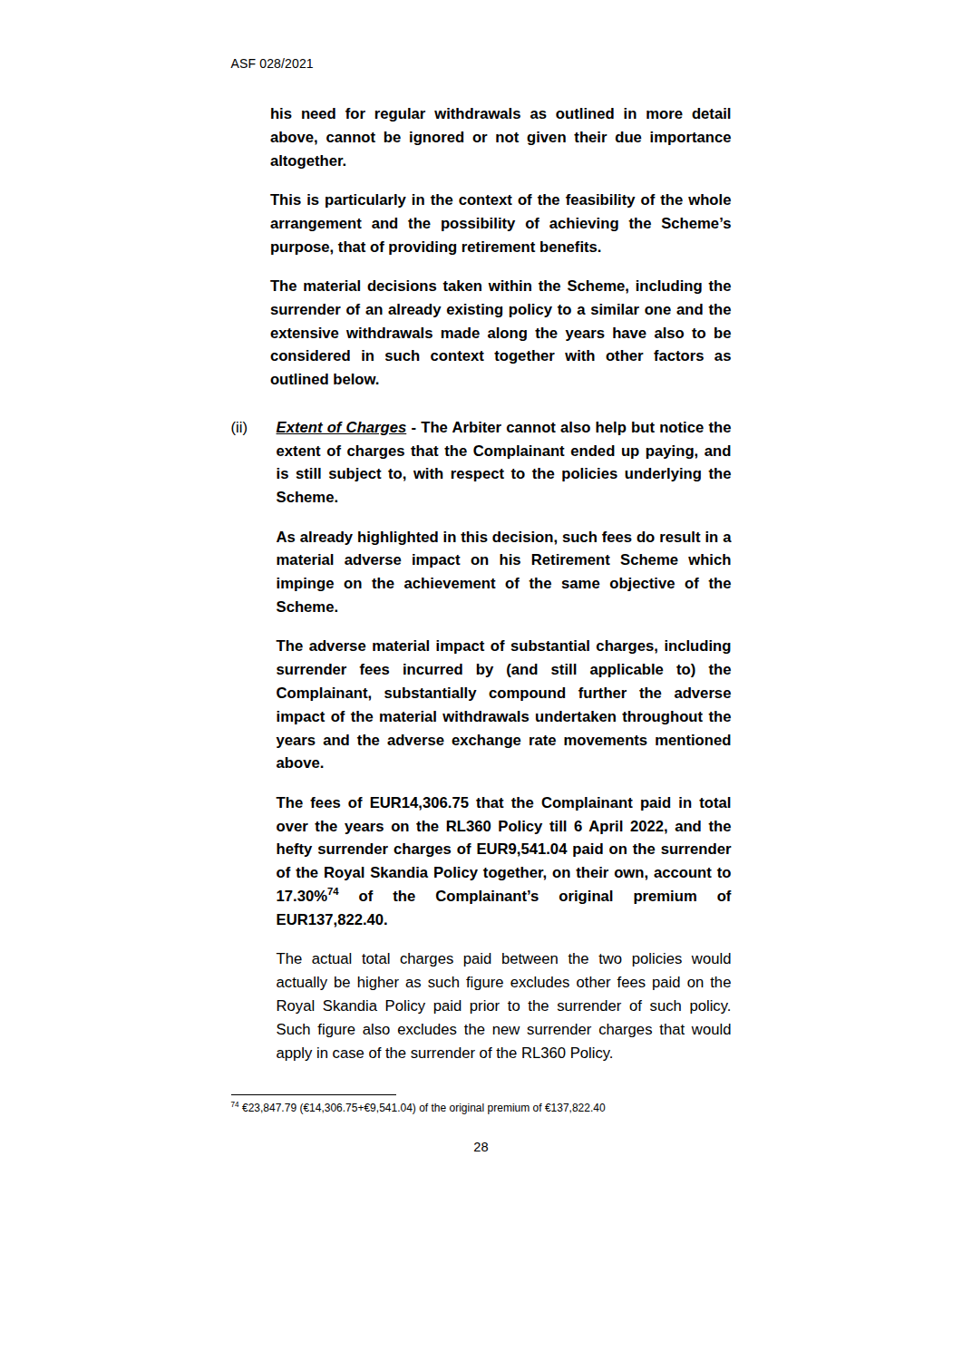ASF 028/2021
his need for regular withdrawals as outlined in more detail above, cannot be ignored or not given their due importance altogether.
This is particularly in the context of the feasibility of the whole arrangement and the possibility of achieving the Scheme’s purpose, that of providing retirement benefits.
The material decisions taken within the Scheme, including the surrender of an already existing policy to a similar one and the extensive withdrawals made along the years have also to be considered in such context together with other factors as outlined below.
(ii)
Extent of Charges - The Arbiter cannot also help but notice the extent of charges that the Complainant ended up paying, and is still subject to, with respect to the policies underlying the Scheme.
As already highlighted in this decision, such fees do result in a material adverse impact on his Retirement Scheme which impinge on the achievement of the same objective of the Scheme.
The adverse material impact of substantial charges, including surrender fees incurred by (and still applicable to) the Complainant, substantially compound further the adverse impact of the material withdrawals undertaken throughout the years and the adverse exchange rate movements mentioned above.
The fees of EUR14,306.75 that the Complainant paid in total over the years on the RL360 Policy till 6 April 2022, and the hefty surrender charges of EUR9,541.04 paid on the surrender of the Royal Skandia Policy together, on their own, account to 17.30%74 of the Complainant’s original premium of EUR137,822.40.
The actual total charges paid between the two policies would actually be higher as such figure excludes other fees paid on the Royal Skandia Policy paid prior to the surrender of such policy. Such figure also excludes the new surrender charges that would apply in case of the surrender of the RL360 Policy.
74 €23,847.79 (€14,306.75+€9,541.04) of the original premium of €137,822.40
28